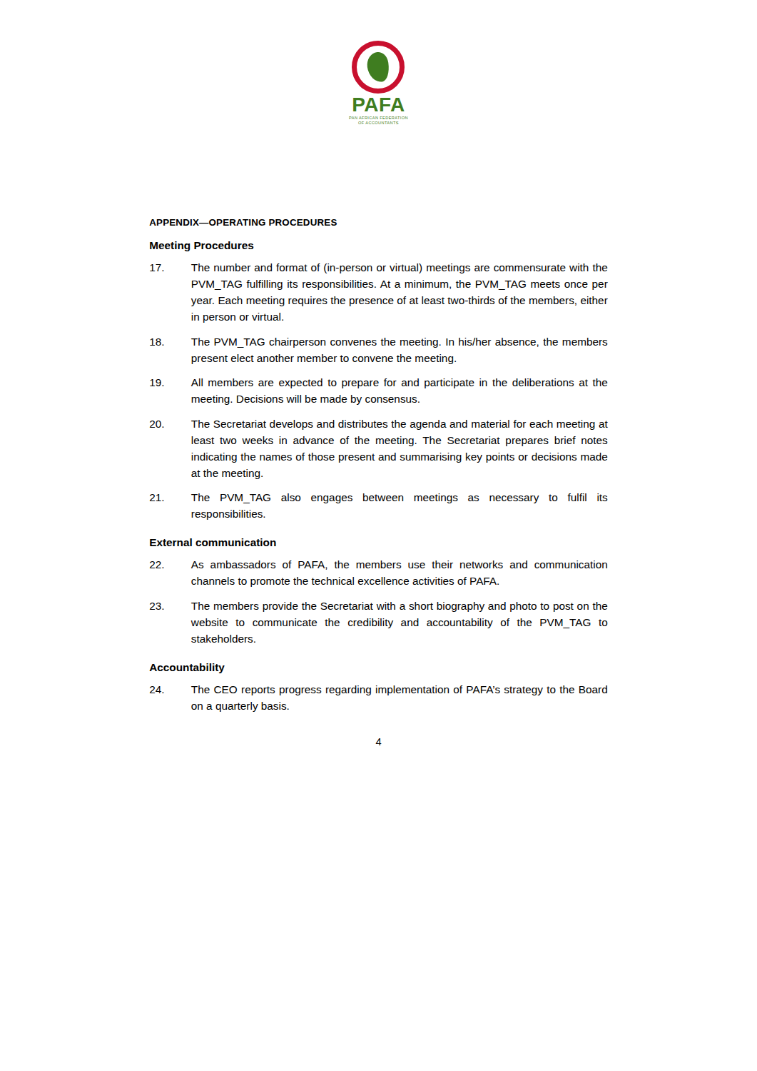PAFA
Pan African Federation
of Accountants
Appendix—Operating Procedures
Meeting Procedures
17. The number and format of (in-person or virtual) meetings are commensurate with the PVM_TAG fulfilling its responsibilities. At a minimum, the PVM_TAG meets once per year. Each meeting requires the presence of at least two-thirds of the members, either in person or virtual.
18. The PVM_TAG chairperson convenes the meeting. In his/her absence, the members present elect another member to convene the meeting.
19. All members are expected to prepare for and participate in the deliberations at the meeting. Decisions will be made by consensus.
20. The Secretariat develops and distributes the agenda and material for each meeting at least two weeks in advance of the meeting. The Secretariat prepares brief notes indicating the names of those present and summarising key points or decisions made at the meeting.
21. The PVM_TAG also engages between meetings as necessary to fulfil its responsibilities.
External communication
22. As ambassadors of PAFA, the members use their networks and communication channels to promote the technical excellence activities of PAFA.
23. The members provide the Secretariat with a short biography and photo to post on the website to communicate the credibility and accountability of the PVM_TAG to stakeholders.
Accountability
24. The CEO reports progress regarding implementation of PAFA’s strategy to the Board on a quarterly basis.
4